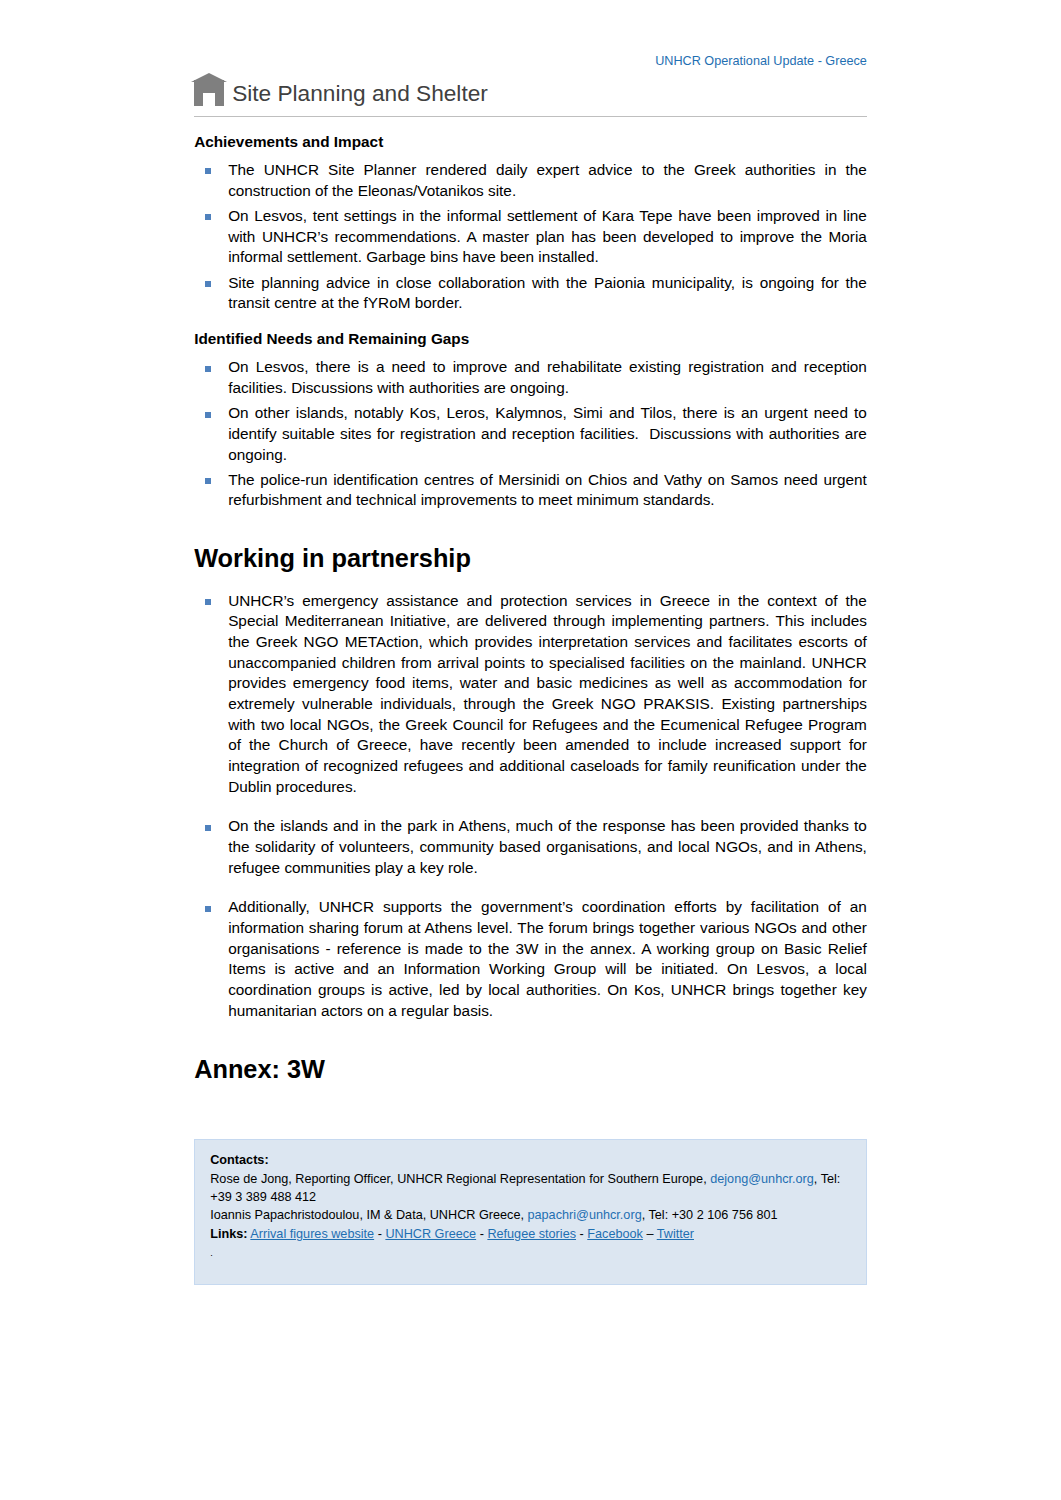UNHCR Operational Update - Greece
Site Planning and Shelter
Achievements and Impact
The UNHCR Site Planner rendered daily expert advice to the Greek authorities in the construction of the Eleonas/Votanikos site.
On Lesvos, tent settings in the informal settlement of Kara Tepe have been improved in line with UNHCR’s recommendations. A master plan has been developed to improve the Moria informal settlement. Garbage bins have been installed.
Site planning advice in close collaboration with the Paionia municipality, is ongoing for the transit centre at the fYRoM border.
Identified Needs and Remaining Gaps
On Lesvos, there is a need to improve and rehabilitate existing registration and reception facilities. Discussions with authorities are ongoing.
On other islands, notably Kos, Leros, Kalymnos, Simi and Tilos, there is an urgent need to identify suitable sites for registration and reception facilities. Discussions with authorities are ongoing.
The police-run identification centres of Mersinidi on Chios and Vathy on Samos need urgent refurbishment and technical improvements to meet minimum standards.
Working in partnership
UNHCR’s emergency assistance and protection services in Greece in the context of the Special Mediterranean Initiative, are delivered through implementing partners. This includes the Greek NGO METAction, which provides interpretation services and facilitates escorts of unaccompanied children from arrival points to specialised facilities on the mainland. UNHCR provides emergency food items, water and basic medicines as well as accommodation for extremely vulnerable individuals, through the Greek NGO PRAKSIS. Existing partnerships with two local NGOs, the Greek Council for Refugees and the Ecumenical Refugee Program of the Church of Greece, have recently been amended to include increased support for integration of recognized refugees and additional caseloads for family reunification under the Dublin procedures.
On the islands and in the park in Athens, much of the response has been provided thanks to the solidarity of volunteers, community based organisations, and local NGOs, and in Athens, refugee communities play a key role.
Additionally, UNHCR supports the government’s coordination efforts by facilitation of an information sharing forum at Athens level. The forum brings together various NGOs and other organisations - reference is made to the 3W in the annex. A working group on Basic Relief Items is active and an Information Working Group will be initiated. On Lesvos, a local coordination groups is active, led by local authorities. On Kos, UNHCR brings together key humanitarian actors on a regular basis.
Annex: 3W
Contacts:
Rose de Jong, Reporting Officer, UNHCR Regional Representation for Southern Europe, dejong@unhcr.org, Tel: +39 3 389 488 412
Ioannis Papachristodoulou, IM & Data, UNHCR Greece, papachri@unhcr.org, Tel: +30 2 106 756 801
Links: Arrival figures website - UNHCR Greece - Refugee stories - Facebook – Twitter
.